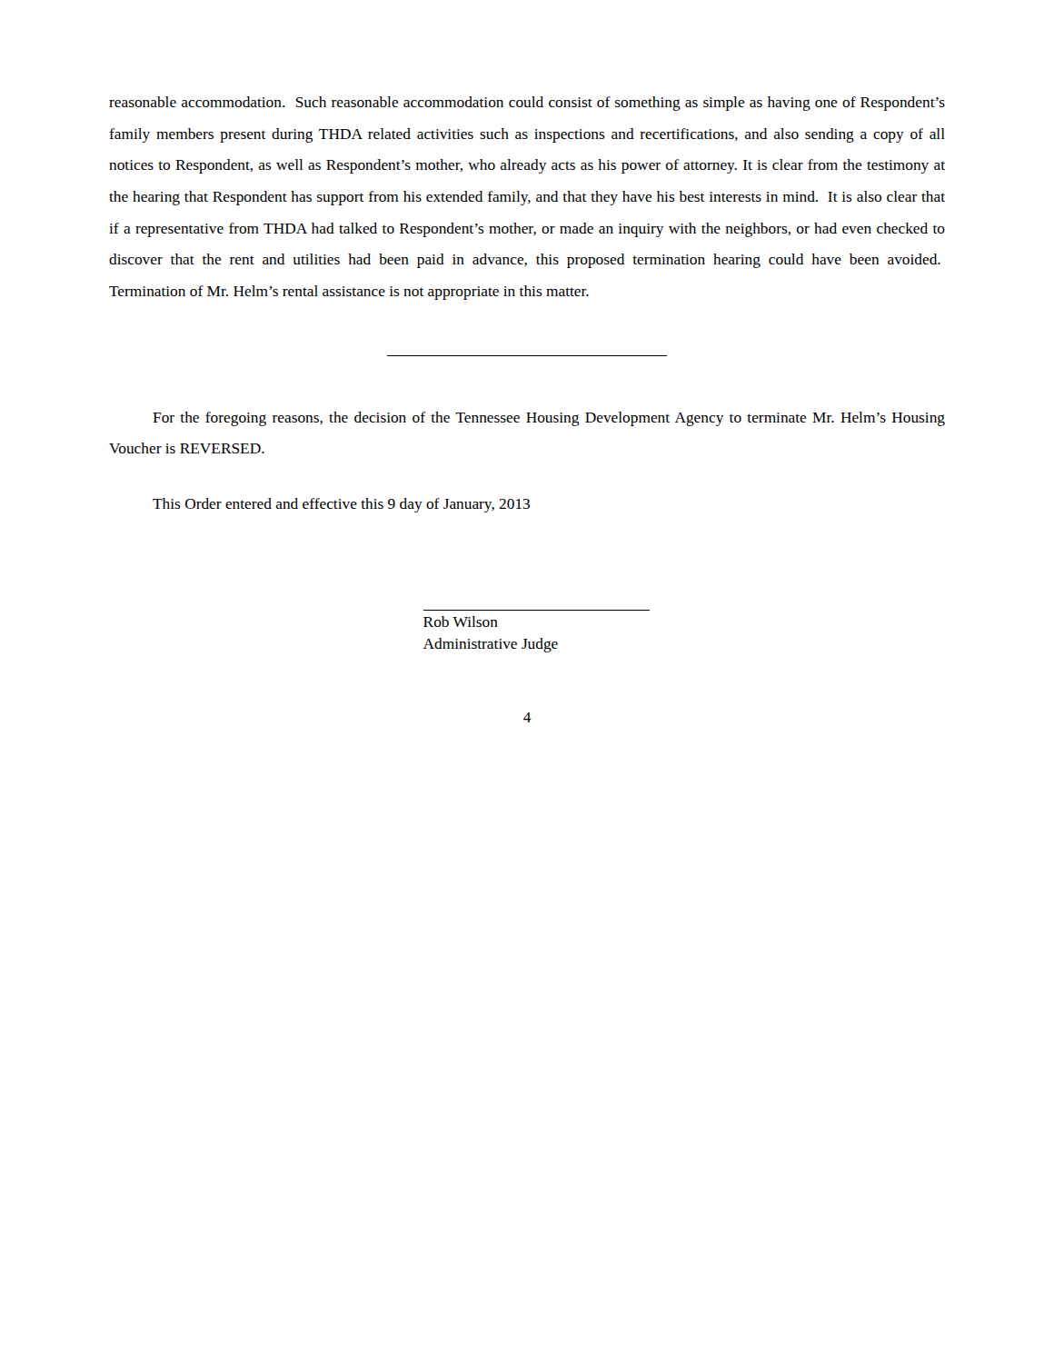reasonable accommodation. Such reasonable accommodation could consist of something as simple as having one of Respondent’s family members present during THDA related activities such as inspections and recertifications, and also sending a copy of all notices to Respondent, as well as Respondent’s mother, who already acts as his power of attorney. It is clear from the testimony at the hearing that Respondent has support from his extended family, and that they have his best interests in mind. It is also clear that if a representative from THDA had talked to Respondent’s mother, or made an inquiry with the neighbors, or had even checked to discover that the rent and utilities had been paid in advance, this proposed termination hearing could have been avoided. Termination of Mr. Helm’s rental assistance is not appropriate in this matter.
For the foregoing reasons, the decision of the Tennessee Housing Development Agency to terminate Mr. Helm’s Housing Voucher is REVERSED.
This Order entered and effective this 9 day of January, 2013
Rob Wilson
Administrative Judge
4